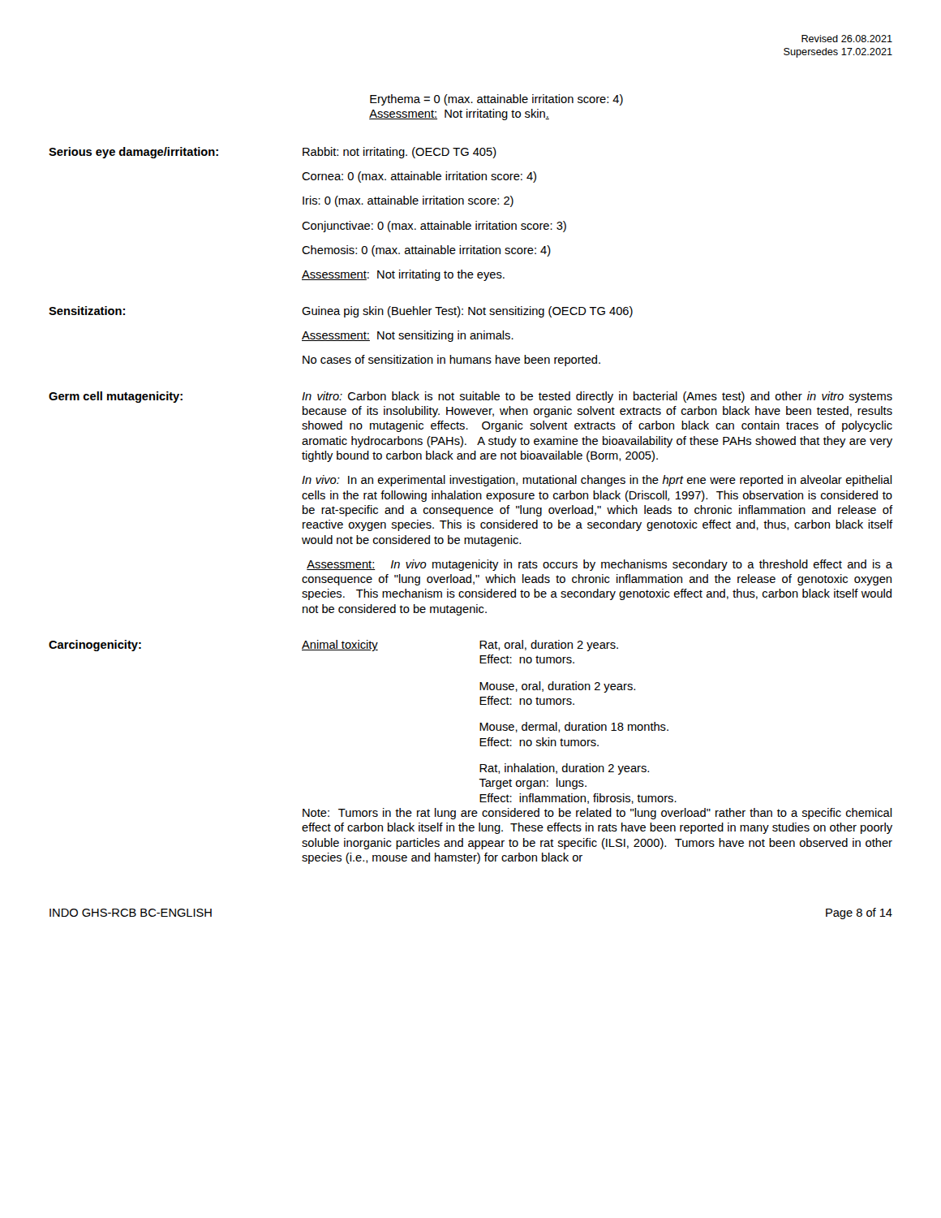Revised 26.08.2021
Supersedes 17.02.2021
Erythema = 0 (max. attainable irritation score: 4)
Assessment: Not irritating to skin.
Serious eye damage/irritation:
Rabbit: not irritating. (OECD TG 405)
Cornea: 0 (max. attainable irritation score: 4)
Iris: 0 (max. attainable irritation score: 2)
Conjunctivae: 0 (max. attainable irritation score: 3)
Chemosis: 0 (max. attainable irritation score: 4)
Assessment: Not irritating to the eyes.
Sensitization:
Guinea pig skin (Buehler Test): Not sensitizing (OECD TG 406)
Assessment: Not sensitizing in animals.
No cases of sensitization in humans have been reported.
Germ cell mutagenicity:
In vitro: Carbon black is not suitable to be tested directly in bacterial (Ames test) and other in vitro systems because of its insolubility. However, when organic solvent extracts of carbon black have been tested, results showed no mutagenic effects. Organic solvent extracts of carbon black can contain traces of polycyclic aromatic hydrocarbons (PAHs). A study to examine the bioavailability of these PAHs showed that they are very tightly bound to carbon black and are not bioavailable (Borm, 2005).
In vivo: In an experimental investigation, mutational changes in the hprt ene were reported in alveolar epithelial cells in the rat following inhalation exposure to carbon black (Driscoll, 1997). This observation is considered to be rat-specific and a consequence of "lung overload," which leads to chronic inflammation and release of reactive oxygen species. This is considered to be a secondary genotoxic effect and, thus, carbon black itself would not be considered to be mutagenic.
Assessment: In vivo mutagenicity in rats occurs by mechanisms secondary to a threshold effect and is a consequence of "lung overload," which leads to chronic inflammation and the release of genotoxic oxygen species. This mechanism is considered to be a secondary genotoxic effect and, thus, carbon black itself would not be considered to be mutagenic.
Carcinogenicity:
Animal toxicity
Rat, oral, duration 2 years.
Effect: no tumors.
Mouse, oral, duration 2 years.
Effect: no tumors.
Mouse, dermal, duration 18 months.
Effect: no skin tumors.
Rat, inhalation, duration 2 years.
Target organ: lungs.
Effect: inflammation, fibrosis, tumors.
Note: Tumors in the rat lung are considered to be related to "lung overload" rather than to a specific chemical effect of carbon black itself in the lung. These effects in rats have been reported in many studies on other poorly soluble inorganic particles and appear to be rat specific (ILSI, 2000). Tumors have not been observed in other species (i.e., mouse and hamster) for carbon black or
INDO GHS-RCB BC-ENGLISH
Page 8 of 14